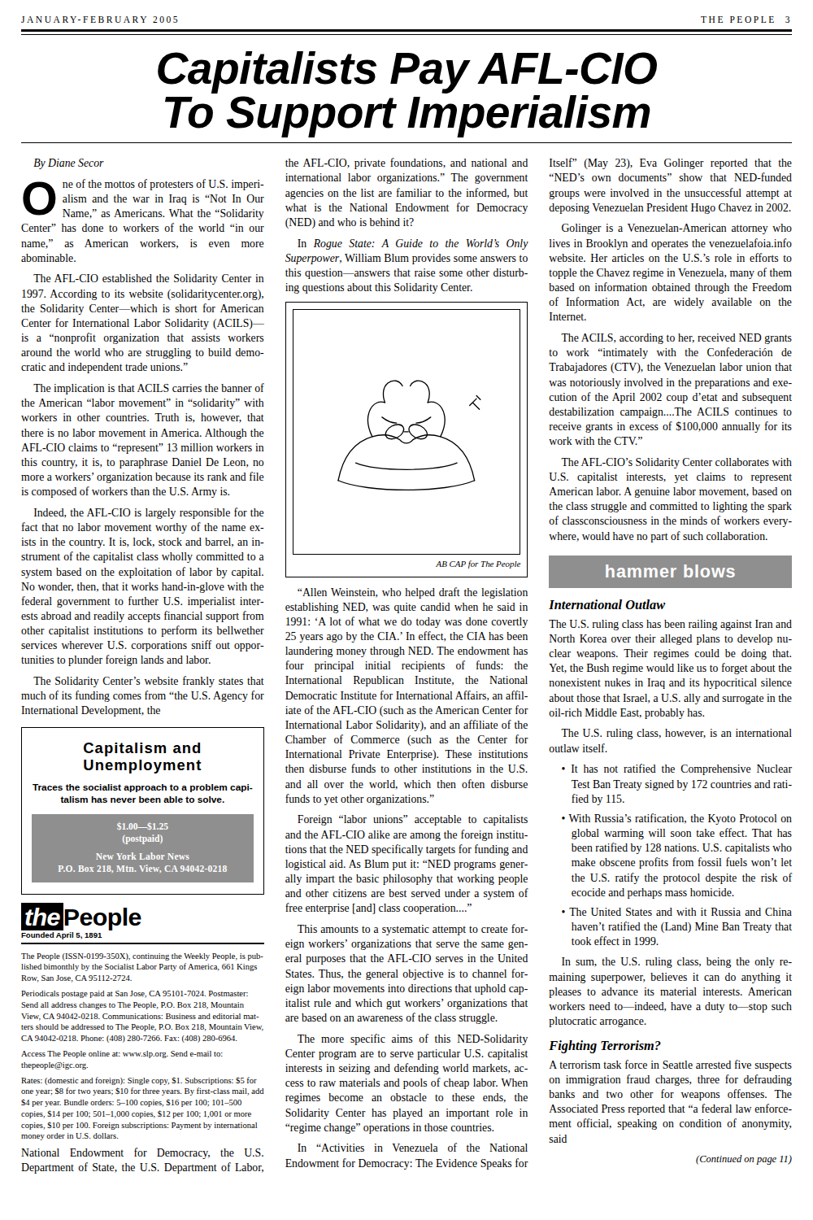January-February 2005 The People 3
Capitalists Pay AFL-CIO
To Support Imperialism
By Diane Secor
One of the mottos of protesters of U.S. imperialism and the war in Iraq is “Not In Our Name,” as Americans. What the “Solidarity Center” has done to workers of the world “in our name,” as American workers, is even more abominable.
The AFL-CIO established the Solidarity Center in 1997. According to its website (solidaritycenter.org), the Solidarity Center—which is short for American Center for International Labor Solidarity (ACILS)—is a “nonprofit organization that assists workers around the world who are struggling to build democratic and independent trade unions.”
The implication is that ACILS carries the banner of the American “labor movement” in “solidarity” with workers in other countries. Truth is, however, that there is no labor movement in America. Although the AFL-CIO claims to “represent” 13 million workers in this country, it is, to paraphrase Daniel De Leon, no more a workers’ organization because its rank and file is composed of workers than the U.S. Army is.
Indeed, the AFL-CIO is largely responsible for the fact that no labor movement worthy of the name exists in the country. It is, lock, stock and barrel, an instrument of the capitalist class wholly committed to a system based on the exploitation of labor by capital. No wonder, then, that it works hand-in-glove with the federal government to further U.S. imperialist interests abroad and readily accepts financial support from other capitalist institutions to perform its bellwether services wherever U.S. corporations sniff out opportunities to plunder foreign lands and labor.
The Solidarity Center’s website frankly states that much of its funding comes from “the U.S. Agency for International Development, the
Capitalism and
Unemployment
Traces the socialist approach to a problem capitalism has never been able to solve.
$1.00—$1.25
(postpaid) New York Labor News
P.O. Box 218, Mtn. View, CA 94042-0218
the People
Founded April 5, 1891
The People (ISSN-0199-350X), continuing the Weekly People, is published bimonthly by the Socialist Labor Party of America, 661 Kings Row, San Jose, CA 95112-2724.
Periodicals postage paid at San Jose, CA 95101-7024. Postmaster: Send all address changes to The People, P.O. Box 218, Mountain View, CA 94042-0218. Communications: Business and editorial matters should be addressed to The People, P.O. Box 218, Mountain View, CA 94042-0218. Phone: (408) 280-7266. Fax: (408) 280-6964.
Access The People online at: www.slp.org. Send e-mail to: thepeople@igc.org.
Rates: (domestic and foreign): Single copy, $1. Subscriptions: $5 for one year; $8 for two years; $10 for three years. By first-class mail, add $4 per year. Bundle orders: 5–100 copies, $16 per 100; 101–500 copies, $14 per 100; 501–1,000 copies, $12 per 100; 1,001 or more copies, $10 per 100. Foreign subscriptions: Payment by international money order in U.S. dollars.
National Endowment for Democracy, the U.S. Department of State, the U.S. Department of Labor, the AFL-CIO, private foundations, and national and international labor organizations.” The government agencies on the list are familiar to the informed, but what is the National Endowment for Democracy (NED) and who is behind it?
In Rogue State: A Guide to the World’s Only Superpower, William Blum provides some answers to this question—answers that raise some other disturbing questions about this Solidarity Center.
AB CAP for The People
“Allen Weinstein, who helped draft the legislation establishing NED, was quite candid when he said in 1991: ‘A lot of what we do today was done covertly 25 years ago by the CIA.’ In effect, the CIA has been laundering money through NED. The endowment has four principal initial recipients of funds: the International Republican Institute, the National Democratic Institute for International Affairs, an affiliate of the AFL-CIO (such as the American Center for International Labor Solidarity), and an affiliate of the Chamber of Commerce (such as the Center for International Private Enterprise). These institutions then disburse funds to other institutions in the U.S. and all over the world, which then often disburse funds to yet other organizations.”
Foreign “labor unions” acceptable to capitalists and the AFL-CIO alike are among the foreign institutions that the NED specifically targets for funding and logistical aid. As Blum put it: “NED programs generally impart the basic philosophy that working people and other citizens are best served under a system of free enterprise [and] class cooperation....”
This amounts to a systematic attempt to create foreign workers’ organizations that serve the same general purposes that the AFL-CIO serves in the United States. Thus, the general objective is to channel foreign labor movements into directions that uphold capitalist rule and which gut workers’ organizations that are based on an awareness of the class struggle.
The more specific aims of this NED-Solidarity Center program are to serve particular U.S. capitalist interests in seizing and defending world markets, access to raw materials and pools of cheap labor. When regimes become an obstacle to these ends, the Solidarity Center has played an important role in “regime change” operations in those countries.
In “Activities in Venezuela of the National Endowment for Democracy: The Evidence Speaks for Itself” (May 23), Eva Golinger reported that the “NED’s own documents” show that NED-funded groups were involved in the unsuccessful attempt at deposing Venezuelan President Hugo Chavez in 2002.
Golinger is a Venezuelan-American attorney who lives in Brooklyn and operates the venezuelafoia.info website. Her articles on the U.S.’s role in efforts to topple the Chavez regime in Venezuela, many of them based on information obtained through the Freedom of Information Act, are widely available on the Internet.
The ACILS, according to her, received NED grants to work “intimately with the Confederación de Trabajadores (CTV), the Venezuelan labor union that was notoriously involved in the preparations and execution of the April 2002 coup d’etat and subsequent destabilization campaign....The ACILS continues to receive grants in excess of $100,000 annually for its work with the CTV.”
The AFL-CIO’s Solidarity Center collaborates with U.S. capitalist interests, yet claims to represent American labor. A genuine labor movement, based on the class struggle and committed to lighting the spark of classconsciousness in the minds of workers everywhere, would have no part of such collaboration.
hammer blows
International Outlaw
The U.S. ruling class has been railing against Iran and North Korea over their alleged plans to develop nuclear weapons. Their regimes could be doing that. Yet, the Bush regime would like us to forget about the nonexistent nukes in Iraq and its hypocritical silence about those that Israel, a U.S. ally and surrogate in the oil-rich Middle East, probably has.
The U.S. ruling class, however, is an international outlaw itself.
It has not ratified the Comprehensive Nuclear Test Ban Treaty signed by 172 countries and ratified by 115.
With Russia’s ratification, the Kyoto Protocol on global warming will soon take effect. That has been ratified by 128 nations. U.S. capitalists who make obscene profits from fossil fuels won’t let the U.S. ratify the protocol despite the risk of ecocide and perhaps mass homicide.
The United States and with it Russia and China haven’t ratified the (Land) Mine Ban Treaty that took effect in 1999.
In sum, the U.S. ruling class, being the only remaining superpower, believes it can do anything it pleases to advance its material interests. American workers need to—indeed, have a duty to—stop such plutocratic arrogance.
Fighting Terrorism?
A terrorism task force in Seattle arrested five suspects on immigration fraud charges, three for defrauding banks and two other for weapons offenses. The Associated Press reported that “a federal law enforcement official, speaking on condition of anonymity, said
(Continued on page 11)